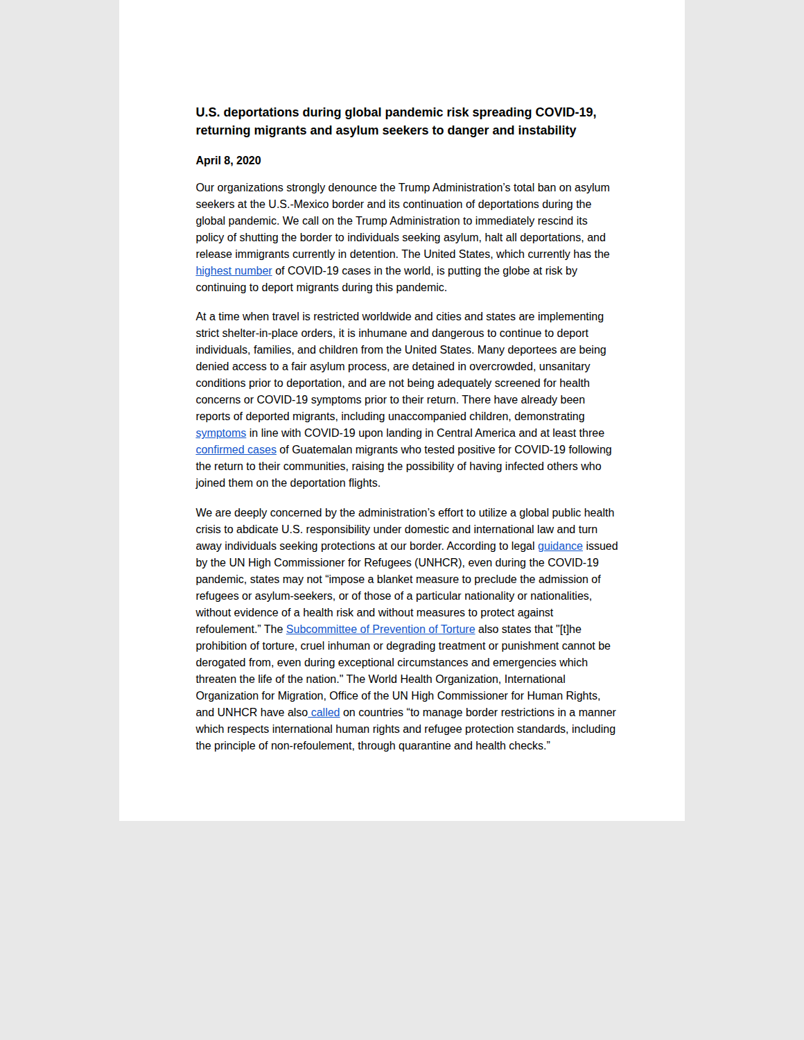U.S. deportations during global pandemic risk spreading COVID-19, returning migrants and asylum seekers to danger and instability
April 8, 2020
Our organizations strongly denounce the Trump Administration’s total ban on asylum seekers at the U.S.-Mexico border and its continuation of deportations during the global pandemic. We call on the Trump Administration to immediately rescind its policy of shutting the border to individuals seeking asylum, halt all deportations, and release immigrants currently in detention. The United States, which currently has the highest number of COVID-19 cases in the world, is putting the globe at risk by continuing to deport migrants during this pandemic.
At a time when travel is restricted worldwide and cities and states are implementing strict shelter-in-place orders, it is inhumane and dangerous to continue to deport individuals, families, and children from the United States. Many deportees are being denied access to a fair asylum process, are detained in overcrowded, unsanitary conditions prior to deportation, and are not being adequately screened for health concerns or COVID-19 symptoms prior to their return. There have already been reports of deported migrants, including unaccompanied children, demonstrating symptoms in line with COVID-19 upon landing in Central America and at least three confirmed cases of Guatemalan migrants who tested positive for COVID-19 following the return to their communities, raising the possibility of having infected others who joined them on the deportation flights.
We are deeply concerned by the administration’s effort to utilize a global public health crisis to abdicate U.S. responsibility under domestic and international law and turn away individuals seeking protections at our border. According to legal guidance issued by the UN High Commissioner for Refugees (UNHCR), even during the COVID-19 pandemic, states may not “impose a blanket measure to preclude the admission of refugees or asylum-seekers, or of those of a particular nationality or nationalities, without evidence of a health risk and without measures to protect against refoulement.” The Subcommittee of Prevention of Torture also states that "[t]he prohibition of torture, cruel inhuman or degrading treatment or punishment cannot be derogated from, even during exceptional circumstances and emergencies which threaten the life of the nation." The World Health Organization, International Organization for Migration, Office of the UN High Commissioner for Human Rights, and UNHCR have also called on countries “to manage border restrictions in a manner which respects international human rights and refugee protection standards, including the principle of non-refoulement, through quarantine and health checks.”